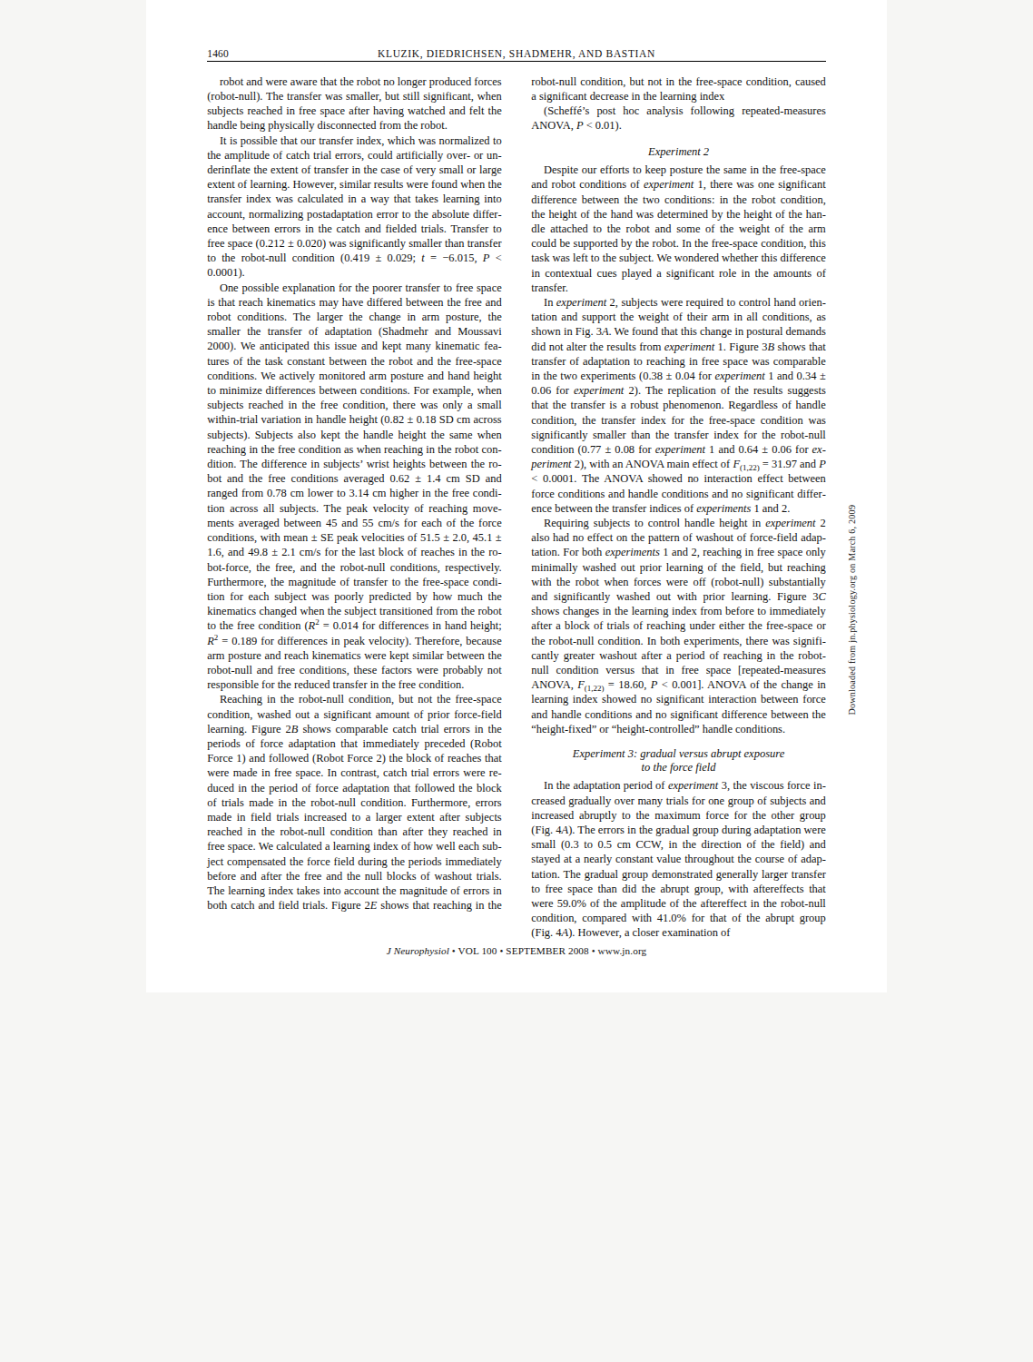1460
Kluzik, Diedrichsen, Shadmehr, and Bastian
robot and were aware that the robot no longer produced forces (robot-null). The transfer was smaller, but still significant, when subjects reached in free space after having watched and felt the handle being physically disconnected from the robot.
It is possible that our transfer index, which was normalized to the amplitude of catch trial errors, could artificially over- or underinflate the extent of transfer in the case of very small or large extent of learning. However, similar results were found when the transfer index was calculated in a way that takes learning into account, normalizing postadaptation error to the absolute difference between errors in the catch and fielded trials. Transfer to free space (0.212 ± 0.020) was significantly smaller than transfer to the robot-null condition (0.419 ± 0.029; t = −6.015, P < 0.0001).
One possible explanation for the poorer transfer to free space is that reach kinematics may have differed between the free and robot conditions. The larger the change in arm posture, the smaller the transfer of adaptation (Shadmehr and Moussavi 2000). We anticipated this issue and kept many kinematic features of the task constant between the robot and the free-space conditions. We actively monitored arm posture and hand height to minimize differences between conditions. For example, when subjects reached in the free condition, there was only a small within-trial variation in handle height (0.82 ± 0.18 SD cm across subjects). Subjects also kept the handle height the same when reaching in the free condition as when reaching in the robot condition. The difference in subjects’ wrist heights between the robot and the free conditions averaged 0.62 ± 1.4 cm SD and ranged from 0.78 cm lower to 3.14 cm higher in the free condition across all subjects. The peak velocity of reaching movements averaged between 45 and 55 cm/s for each of the force conditions, with mean ± SE peak velocities of 51.5 ± 2.0, 45.1 ± 1.6, and 49.8 ± 2.1 cm/s for the last block of reaches in the robot-force, the free, and the robot-null conditions, respectively. Furthermore, the magnitude of transfer to the free-space condition for each subject was poorly predicted by how much the kinematics changed when the subject transitioned from the robot to the free condition (R 2 = 0.014 for differences in hand height; R 2 = 0.189 for differences in peak velocity). Therefore, because arm posture and reach kinematics were kept similar between the robot-null and free conditions, these factors were probably not responsible for the reduced transfer in the free condition.
Reaching in the robot-null condition, but not the free-space condition, washed out a significant amount of prior force-field learning. Figure 2B shows comparable catch trial errors in the periods of force adaptation that immediately preceded (Robot Force 1) and followed (Robot Force 2) the block of reaches that were made in free space. In contrast, catch trial errors were reduced in the period of force adaptation that followed the block of trials made in the robot-null condition. Furthermore, errors made in field trials increased to a larger extent after subjects reached in the robot-null condition than after they reached in free space. We calculated a learning index of how well each subject compensated the force field during the periods immediately before and after the free and the null blocks of washout trials. The learning index takes into account the magnitude of errors in both catch and field trials. Figure 2E shows that reaching in the robot-null condition, but not in the free-space condition, caused a significant decrease in the learning index
(Scheffé’s post hoc analysis following repeated-measures ANOVA, P < 0.01).
Experiment 2
Despite our efforts to keep posture the same in the free-space and robot conditions of experiment 1, there was one significant difference between the two conditions: in the robot condition, the height of the hand was determined by the height of the handle attached to the robot and some of the weight of the arm could be supported by the robot. In the free-space condition, this task was left to the subject. We wondered whether this difference in contextual cues played a significant role in the amounts of transfer.
In experiment 2, subjects were required to control hand orientation and support the weight of their arm in all conditions, as shown in Fig. 3A. We found that this change in postural demands did not alter the results from experiment 1. Figure 3B shows that transfer of adaptation to reaching in free space was comparable in the two experiments (0.38 ± 0.04 for experiment 1 and 0.34 ± 0.06 for experiment 2). The replication of the results suggests that the transfer is a robust phenomenon. Regardless of handle condition, the transfer index for the free-space condition was significantly smaller than the transfer index for the robot-null condition (0.77 ± 0.08 for experiment 1 and 0.64 ± 0.06 for experiment 2), with an ANOVA main effect of F(1,22) = 31.97 and P < 0.0001. The ANOVA showed no interaction effect between force conditions and handle conditions and no significant difference between the transfer indices of experiments 1 and 2.
Requiring subjects to control handle height in experiment 2 also had no effect on the pattern of washout of force-field adaptation. For both experiments 1 and 2, reaching in free space only minimally washed out prior learning of the field, but reaching with the robot when forces were off (robot-null) substantially and significantly washed out with prior learning. Figure 3C shows changes in the learning index from before to immediately after a block of trials of reaching under either the free-space or the robot-null condition. In both experiments, there was significantly greater washout after a period of reaching in the robot-null condition versus that in free space [repeated-measures ANOVA, F(1,22) = 18.60, P < 0.001]. ANOVA of the change in learning index showed no significant interaction between force and handle conditions and no significant difference between the “height-fixed” or “height-controlled” handle conditions.
Experiment 3: gradual versus abrupt exposure
to the force field
In the adaptation period of experiment 3, the viscous force increased gradually over many trials for one group of subjects and increased abruptly to the maximum force for the other group (Fig. 4A). The errors in the gradual group during adaptation were small (0.3 to 0.5 cm CCW, in the direction of the field) and stayed at a nearly constant value throughout the course of adaptation. The gradual group demonstrated generally larger transfer to free space than did the abrupt group, with aftereffects that were 59.0% of the amplitude of the aftereffect in the robot-null condition, compared with 41.0% for that of the abrupt group (Fig. 4A). However, a closer examination of
Downloaded from jn.physiology.org on March 6, 2009
J Neurophysiol • VOL 100 • SEPTEMBER 2008 • www.jn.org